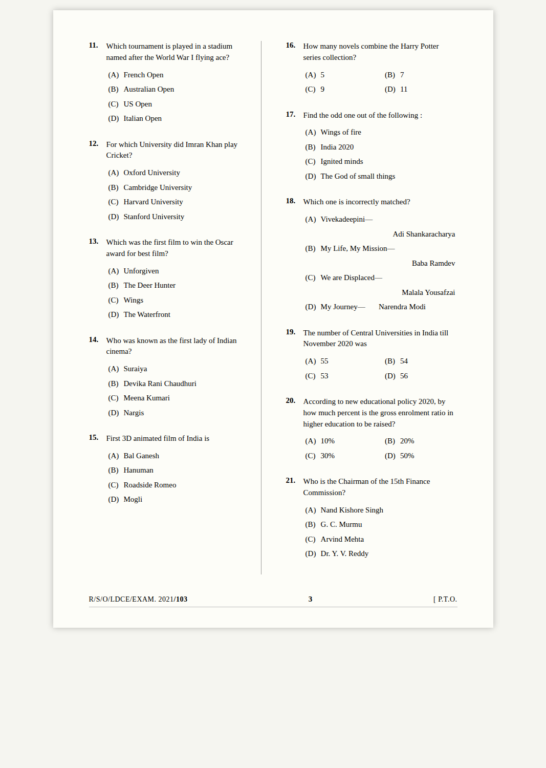11.
Which tournament is played in a stadium named after the World War I flying ace?
(A) French Open
(B) Australian Open
(C) US Open
(D) Italian Open
12.
For which University did Imran Khan play Cricket?
(A) Oxford University
(B) Cambridge University
(C) Harvard University
(D) Stanford University
13.
Which was the first film to win the Oscar award for best film?
(A) Unforgiven
(B) The Deer Hunter
(C) Wings
(D) The Waterfront
14.
Who was known as the first lady of Indian cinema?
(A) Suraiya
(B) Devika Rani Chaudhuri
(C) Meena Kumari
(D) Nargis
15.
First 3D animated film of India is
(A) Bal Ganesh
(B) Hanuman
(C) Roadside Romeo
(D) Mogli
16.
How many novels combine the Harry Potter series collection?
(A) 5
(B) 7
(C) 9
(D) 11
17.
Find the odd one out of the following :
(A) Wings of fire
(B) India 2020
(C) Ignited minds
(D) The God of small things
18.
Which one is incorrectly matched?
(A) Vivekadeepini—Adi Shankaracharya
(B) My Life, My Mission—Baba Ramdev
(C) We are Displaced—Malala Yousafzai
(D) My Journey— Narendra Modi
19.
The number of Central Universities in India till November 2020 was
(A) 55
(B) 54
(C) 53
(D) 56
20.
According to new educational policy 2020, by how much percent is the gross enrolment ratio in higher education to be raised?
(A) 10%
(B) 20%
(C) 30%
(D) 50%
21.
Who is the Chairman of the 15th Finance Commission?
(A) Nand Kishore Singh
(B) G. C. Murmu
(C) Arvind Mehta
(D) Dr. Y. V. Reddy
R/S/O/LDCE/EXAM. 2021/103
3
[ P.T.O.